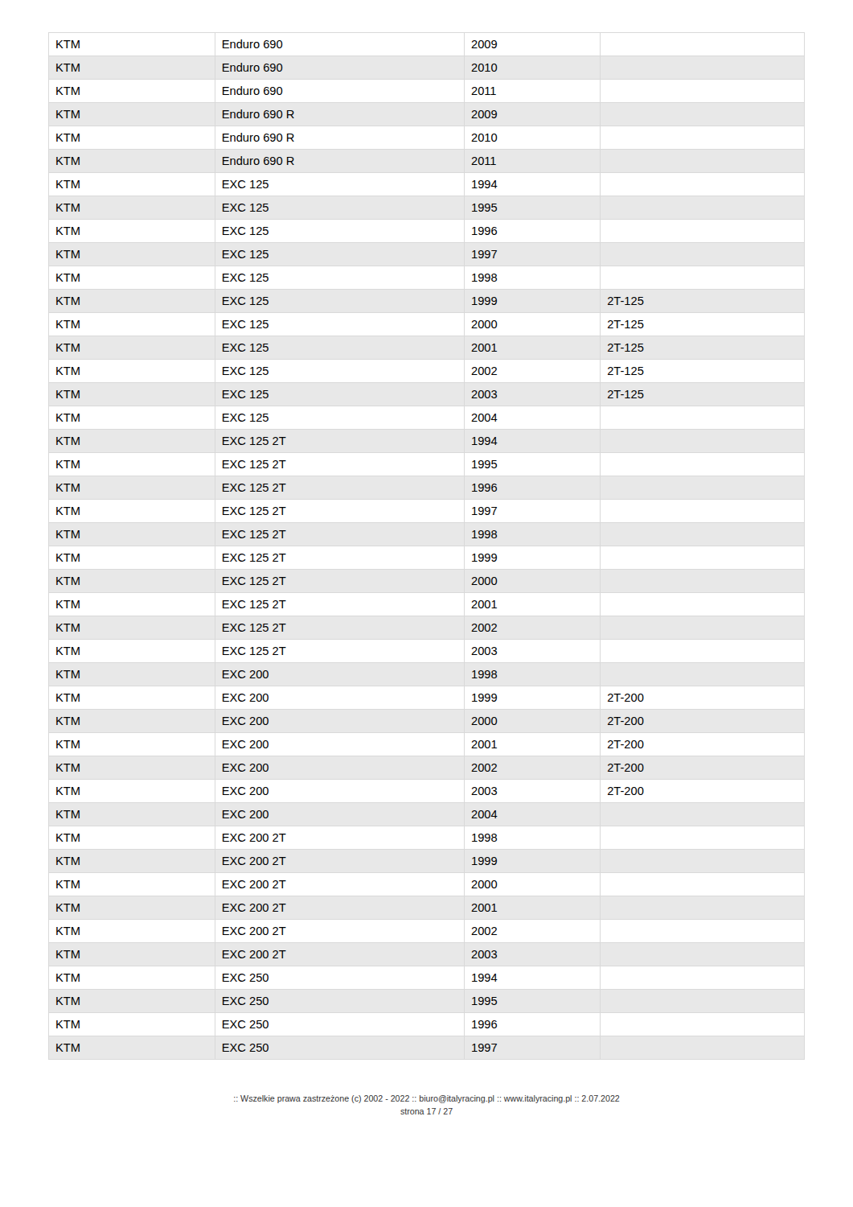| KTM | Enduro 690 | 2009 | |
| KTM | Enduro 690 | 2010 | |
| KTM | Enduro 690 | 2011 | |
| KTM | Enduro 690 R | 2009 | |
| KTM | Enduro 690 R | 2010 | |
| KTM | Enduro 690 R | 2011 | |
| KTM | EXC 125 | 1994 | |
| KTM | EXC 125 | 1995 | |
| KTM | EXC 125 | 1996 | |
| KTM | EXC 125 | 1997 | |
| KTM | EXC 125 | 1998 | |
| KTM | EXC 125 | 1999 | 2T-125 |
| KTM | EXC 125 | 2000 | 2T-125 |
| KTM | EXC 125 | 2001 | 2T-125 |
| KTM | EXC 125 | 2002 | 2T-125 |
| KTM | EXC 125 | 2003 | 2T-125 |
| KTM | EXC 125 | 2004 | |
| KTM | EXC 125 2T | 1994 | |
| KTM | EXC 125 2T | 1995 | |
| KTM | EXC 125 2T | 1996 | |
| KTM | EXC 125 2T | 1997 | |
| KTM | EXC 125 2T | 1998 | |
| KTM | EXC 125 2T | 1999 | |
| KTM | EXC 125 2T | 2000 | |
| KTM | EXC 125 2T | 2001 | |
| KTM | EXC 125 2T | 2002 | |
| KTM | EXC 125 2T | 2003 | |
| KTM | EXC 200 | 1998 | |
| KTM | EXC 200 | 1999 | 2T-200 |
| KTM | EXC 200 | 2000 | 2T-200 |
| KTM | EXC 200 | 2001 | 2T-200 |
| KTM | EXC 200 | 2002 | 2T-200 |
| KTM | EXC 200 | 2003 | 2T-200 |
| KTM | EXC 200 | 2004 | |
| KTM | EXC 200 2T | 1998 | |
| KTM | EXC 200 2T | 1999 | |
| KTM | EXC 200 2T | 2000 | |
| KTM | EXC 200 2T | 2001 | |
| KTM | EXC 200 2T | 2002 | |
| KTM | EXC 200 2T | 2003 | |
| KTM | EXC 250 | 1994 | |
| KTM | EXC 250 | 1995 | |
| KTM | EXC 250 | 1996 | |
| KTM | EXC 250 | 1997 | |
:: Wszelkie prawa zastrzeżone (c) 2002 - 2022 :: biuro@italyracing.pl :: www.italyracing.pl :: 2.07.2022
strona 17 / 27